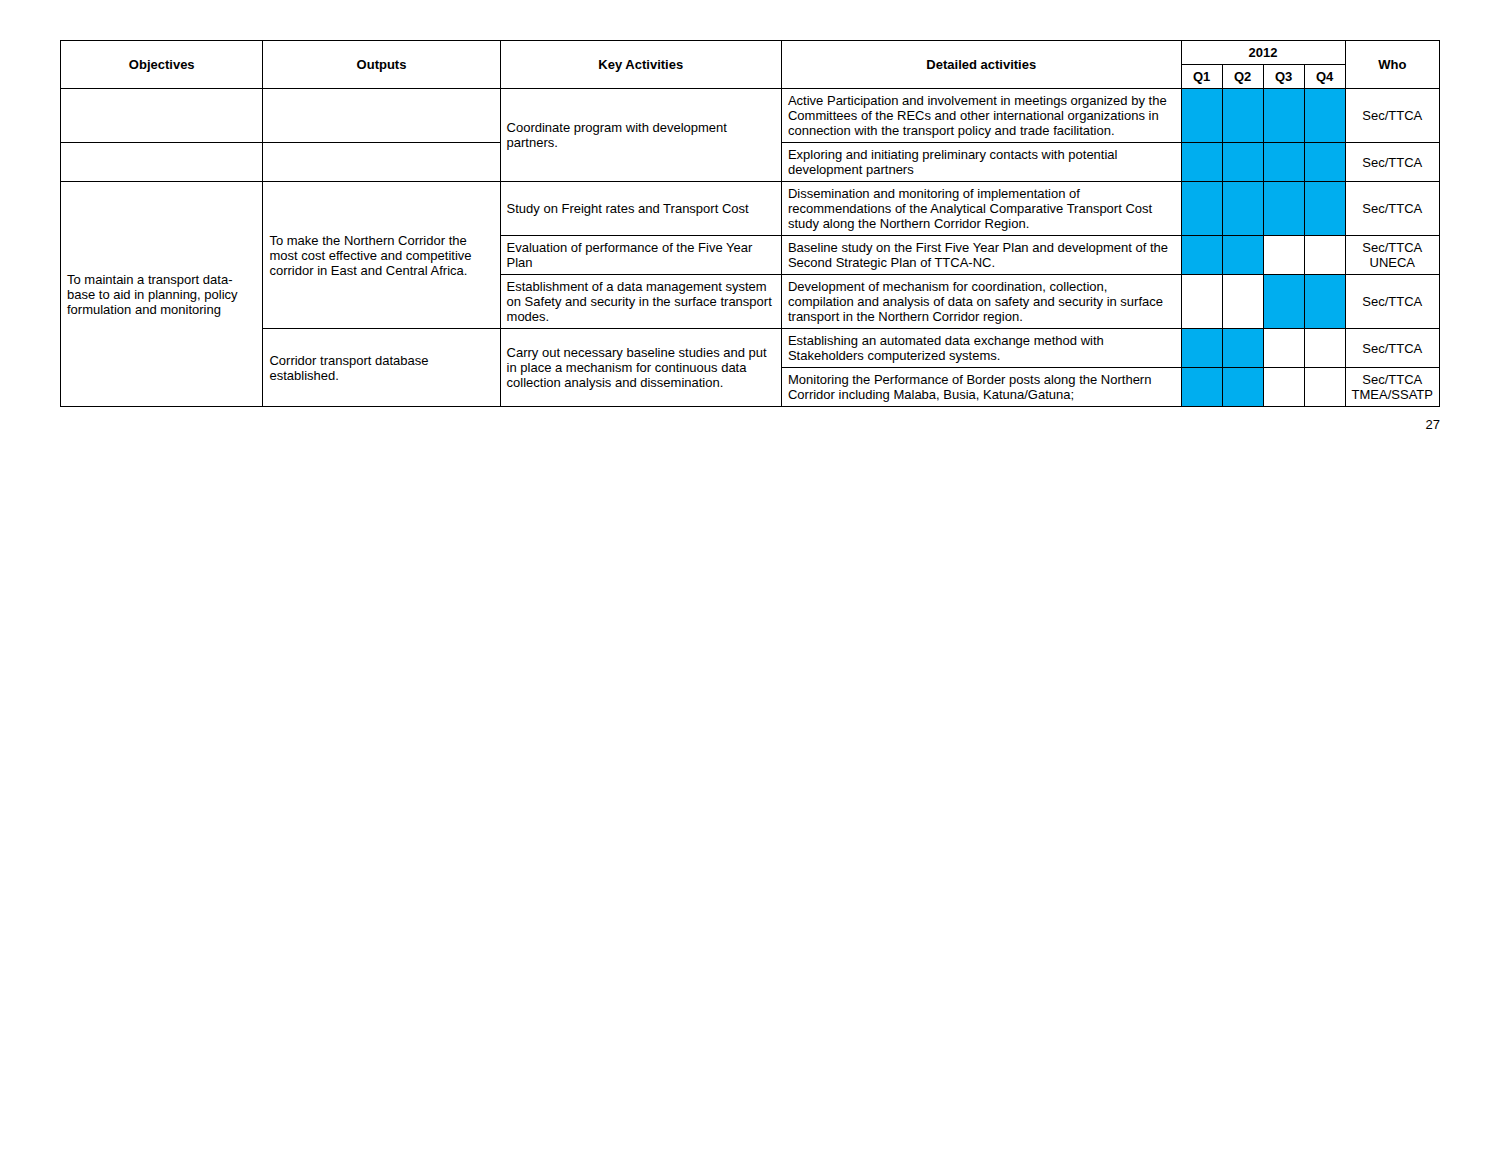| Objectives | Outputs | Key Activities | Detailed activities | 2012 | Who |
| --- | --- | --- | --- | --- | --- |
| Q1 | Q2 | Q3 | Q4 |
| | | Coordinate program with development partners. | Active Participation and involvement in meetings organized by the Committees of the RECs and other international organizations in connection with the transport policy and trade facilitation. | | | | | Sec/TTCA |
| | | Exploring and initiating preliminary contacts with potential development partners | | | | | Sec/TTCA |
| To maintain a transport data-base to aid in planning, policy formulation and monitoring | To make the Northern Corridor the most cost effective and competitive corridor in East and Central Africa. | Study on Freight rates and Transport Cost | Dissemination and monitoring of implementation of recommendations of the Analytical Comparative Transport Cost study along the Northern Corridor Region. | | | | | Sec/TTCA |
| Evaluation of performance of the Five Year Plan | Baseline study on the First Five Year Plan and development of the Second Strategic Plan of TTCA-NC. | | | | | Sec/TTCA UNECA |
| Establishment of a data management system on Safety and security in the surface transport modes. | Development of mechanism for coordination, collection, compilation and analysis of data on safety and security in surface transport in the Northern Corridor region. | | | | | Sec/TTCA |
| Corridor transport database established. | Carry out necessary baseline studies and put in place a mechanism for continuous data collection analysis and dissemination. | Establishing an automated data exchange method with Stakeholders computerized systems. | | | | | Sec/TTCA |
| Monitoring the Performance of Border posts along the Northern Corridor including Malaba, Busia, Katuna/Gatuna; | | | | | Sec/TTCA TMEA/SSATP |
27